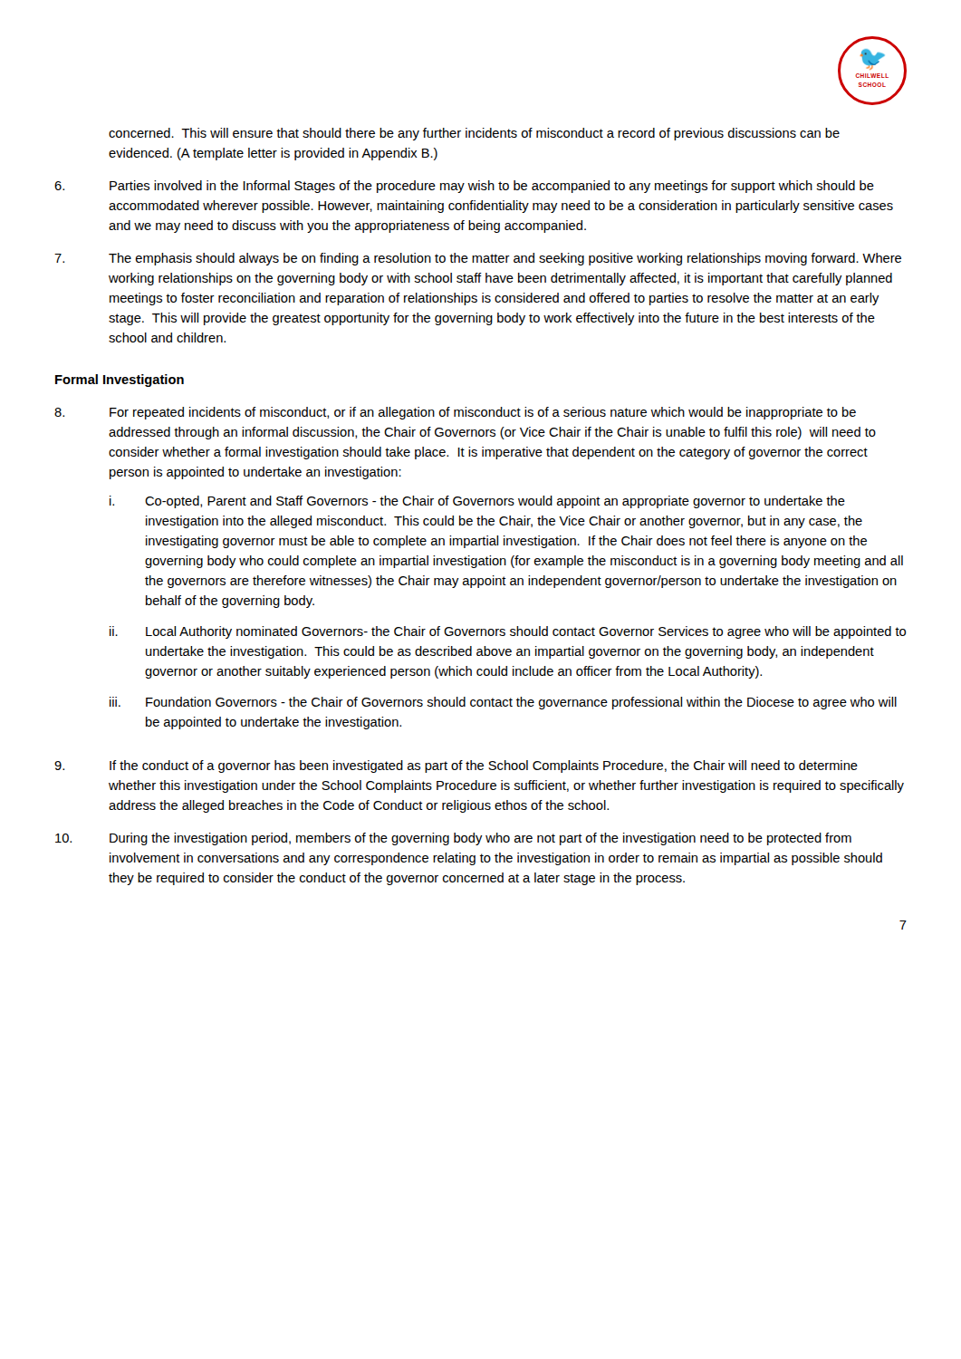🐦 CHILWELL
SCHOOL
concerned. This will ensure that should there be any further incidents of misconduct a record of previous discussions can be evidenced. (A template letter is provided in Appendix B.)
6. Parties involved in the Informal Stages of the procedure may wish to be accompanied to any meetings for support which should be accommodated wherever possible. However, maintaining confidentiality may need to be a consideration in particularly sensitive cases and we may need to discuss with you the appropriateness of being accompanied.
7. The emphasis should always be on finding a resolution to the matter and seeking positive working relationships moving forward. Where working relationships on the governing body or with school staff have been detrimentally affected, it is important that carefully planned meetings to foster reconciliation and reparation of relationships is considered and offered to parties to resolve the matter at an early stage. This will provide the greatest opportunity for the governing body to work effectively into the future in the best interests of the school and children.
Formal Investigation
8. For repeated incidents of misconduct, or if an allegation of misconduct is of a serious nature which would be inappropriate to be addressed through an informal discussion, the Chair of Governors (or Vice Chair if the Chair is unable to fulfil this role) will need to consider whether a formal investigation should take place. It is imperative that dependent on the category of governor the correct person is appointed to undertake an investigation:
i. Co-opted, Parent and Staff Governors - the Chair of Governors would appoint an appropriate governor to undertake the investigation into the alleged misconduct. This could be the Chair, the Vice Chair or another governor, but in any case, the investigating governor must be able to complete an impartial investigation. If the Chair does not feel there is anyone on the governing body who could complete an impartial investigation (for example the misconduct is in a governing body meeting and all the governors are therefore witnesses) the Chair may appoint an independent governor/person to undertake the investigation on behalf of the governing body.
ii. Local Authority nominated Governors- the Chair of Governors should contact Governor Services to agree who will be appointed to undertake the investigation. This could be as described above an impartial governor on the governing body, an independent governor or another suitably experienced person (which could include an officer from the Local Authority).
iii. Foundation Governors - the Chair of Governors should contact the governance professional within the Diocese to agree who will be appointed to undertake the investigation.
9. If the conduct of a governor has been investigated as part of the School Complaints Procedure, the Chair will need to determine whether this investigation under the School Complaints Procedure is sufficient, or whether further investigation is required to specifically address the alleged breaches in the Code of Conduct or religious ethos of the school.
10. During the investigation period, members of the governing body who are not part of the investigation need to be protected from involvement in conversations and any correspondence relating to the investigation in order to remain as impartial as possible should they be required to consider the conduct of the governor concerned at a later stage in the process.
7